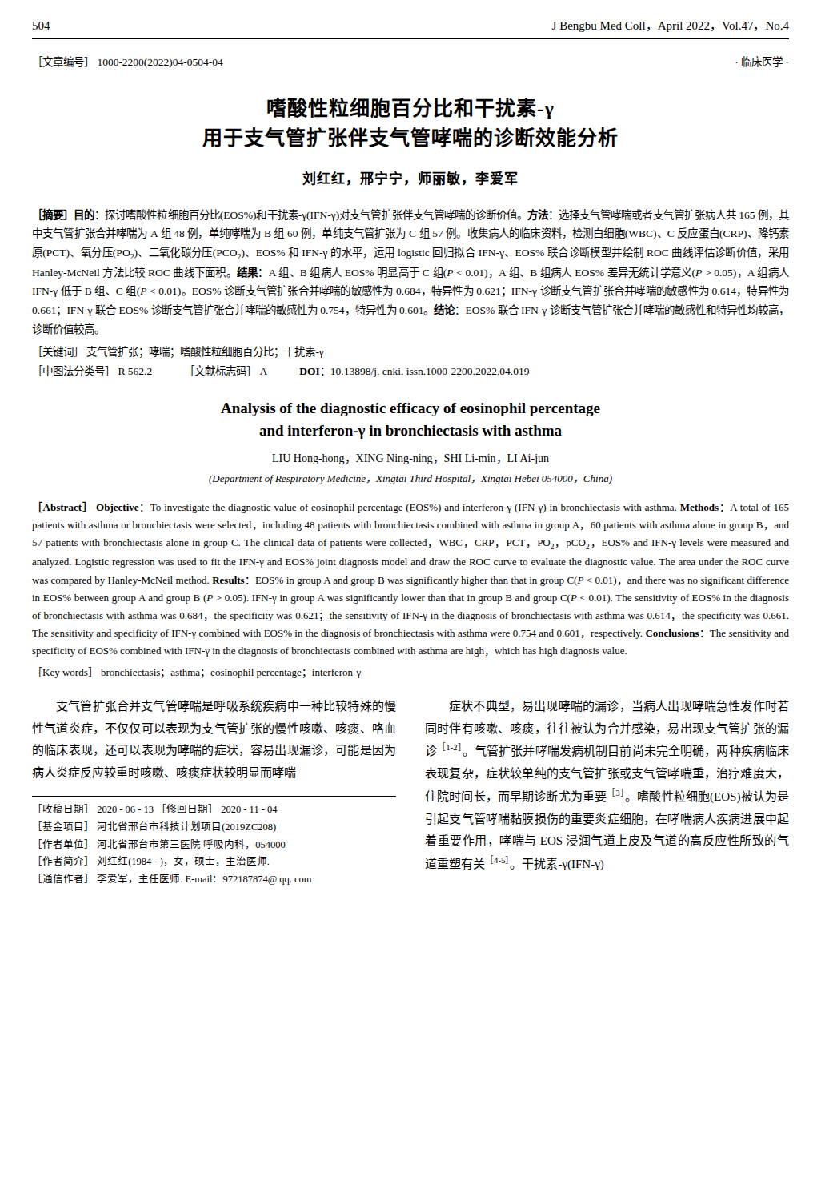504 J Bengbu Med Coll，April 2022，Vol.47，No.4
［文章编号］ 1000-2200(2022)04-0504-04 · 临床医学 ·
嗜酸性粒细胞百分比和干扰素-γ
用于支气管扩张伴支气管哮喘的诊断效能分析
刘红红，邢宁宁，师丽敏，李爱军
［摘要］目的：探讨嗜酸性粒细胞百分比(EOS%)和干扰素-γ(IFN-γ)对支气管扩张伴支气管哮喘的诊断价值。方法：选择支气管哮喘或者支气管扩张病人共 165 例，其中支气管扩张合并哮喘为 A 组 48 例，单纯哮喘为 B 组 60 例，单纯支气管扩张为 C 组 57 例。收集病人的临床资料，检测白细胞(WBC)、C 反应蛋白(CRP)、降钙素原(PCT)、氧分压(PO2)、二氧化碳分压(PCO2)、EOS% 和 IFN-γ 的水平，运用 logistic 回归拟合 IFN-γ、EOS% 联合诊断模型并绘制 ROC 曲线评估诊断价值，采用 Hanley-McNeil 方法比较 ROC 曲线下面积。结果：A 组、B 组病人 EOS% 明显高于 C 组(P < 0.01)，A 组、B 组病人 EOS% 差异无统计学意义(P > 0.05)，A 组病人 IFN-γ 低于 B 组、C 组(P < 0.01)。EOS% 诊断支气管扩张合并哮喘的敏感性为 0.684，特异性为 0.621；IFN-γ 诊断支气管扩张合并哮喘的敏感性为 0.614，特异性为 0.661；IFN-γ 联合 EOS% 诊断支气管扩张合并哮喘的敏感性为 0.754，特异性为 0.601。结论：EOS% 联合 IFN-γ 诊断支气管扩张合并哮喘的敏感性和特异性均较高，诊断价值较高。
［关键词］ 支气管扩张；哮喘；嗜酸性粒细胞百分比；干扰素-γ
［中图法分类号］ R 562.2 ［文献标志码］ A DOI：10.13898/j. cnki. issn.1000-2200.2022.04.019
Analysis of the diagnostic efficacy of eosinophil percentage
and interferon-γ in bronchiectasis with asthma
LIU Hong-hong，XING Ning-ning，SHI Li-min，LI Ai-jun
(Department of Respiratory Medicine，Xingtai Third Hospital，Xingtai Hebei 054000，China)
［Abstract］ Objective：To investigate the diagnostic value of eosinophil percentage (EOS%) and interferon-γ (IFN-γ) in bronchiectasis with asthma. Methods：A total of 165 patients with asthma or bronchiectasis were selected，including 48 patients with bronchiectasis combined with asthma in group A，60 patients with asthma alone in group B，and 57 patients with bronchiectasis alone in group C. The clinical data of patients were collected，WBC，CRP，PCT，PO2，pCO2，EOS% and IFN-γ levels were measured and analyzed. Logistic regression was used to fit the IFN-γ and EOS% joint diagnosis model and draw the ROC curve to evaluate the diagnostic value. The area under the ROC curve was compared by Hanley-McNeil method. Results：EOS% in group A and group B was significantly higher than that in group C(P < 0.01)，and there was no significant difference in EOS% between group A and group B (P > 0.05). IFN-γ in group A was significantly lower than that in group B and group C(P < 0.01). The sensitivity of EOS% in the diagnosis of bronchiectasis with asthma was 0.684，the specificity was 0.621；the sensitivity of IFN-γ in the diagnosis of bronchiectasis with asthma was 0.614，the specificity was 0.661. The sensitivity and specificity of IFN-γ combined with EOS% in the diagnosis of bronchiectasis with asthma were 0.754 and 0.601，respectively. Conclusions：The sensitivity and specificity of EOS% combined with IFN-γ in the diagnosis of bronchiectasis combined with asthma are high，which has high diagnosis value.
［Key words］ bronchiectasis；asthma；eosinophil percentage；interferon-γ
支气管扩张合并支气管哮喘是呼吸系统疾病中一种比较特殊的慢性气道炎症，不仅仅可以表现为支气管扩张的慢性咳嗽、咳痰、咯血的临床表现，还可以表现为哮喘的症状，容易出现漏诊，可能是因为病人炎症反应较重时咳嗽、咳痰症状较明显而哮喘
［收稿日期］ 2020 - 06 - 13 ［修回日期］ 2020 - 11 - 04
［基金项目］ 河北省邢台市科技计划项目(2019ZC208)
［作者单位］ 河北省邢台市第三医院 呼吸内科，054000
［作者简介］ 刘红红(1984 - )，女，硕士，主治医师.
［通信作者］ 李爱军，主任医师. E-mail：972187874@ qq. com
症状不典型，易出现哮喘的漏诊，当病人出现哮喘急性发作时若同时伴有咳嗽、咳痰，往往被认为合并感染，易出现支气管扩张的漏诊［1-2］。气管扩张并哮喘发病机制目前尚未完全明确，两种疾病临床表现复杂，症状较单纯的支气管扩张或支气管哮喘重，治疗难度大，住院时间长，而早期诊断尤为重要［3］。嗜酸性粒细胞(EOS)被认为是引起支气管哮喘黏膜损伤的重要炎症细胞，在哮喘病人疾病进展中起着重要作用，哮喘与 EOS 浸润气道上皮及气道的高反应性所致的气道重塑有关［4-5］。干扰素-γ(IFN-γ)